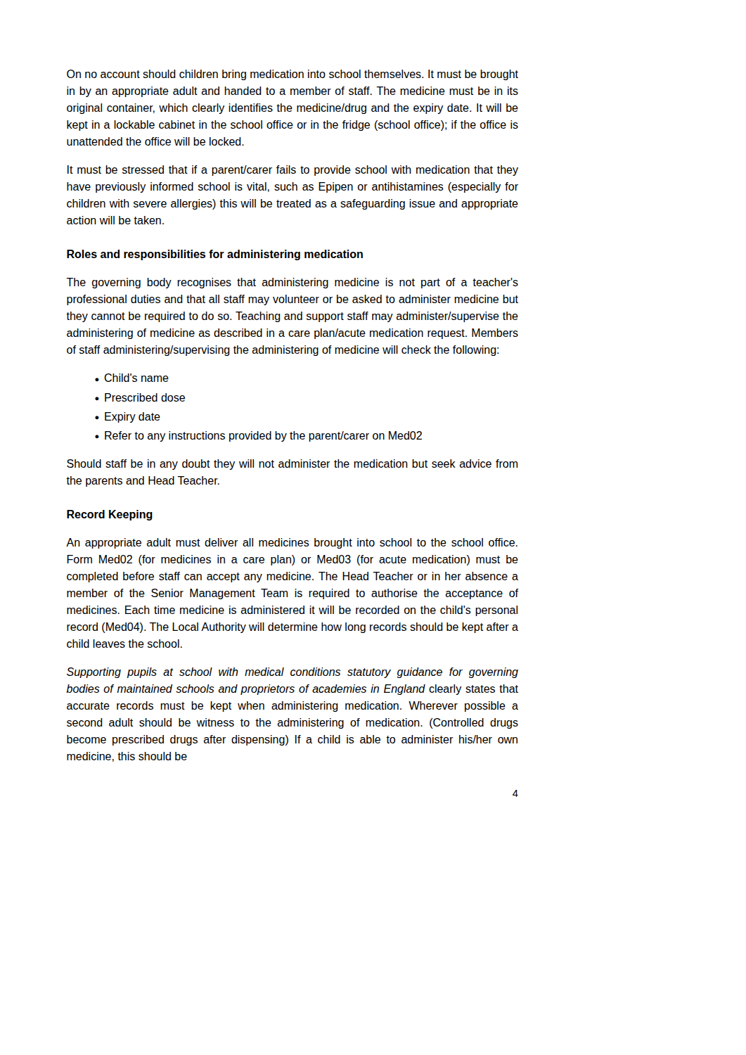On no account should children bring medication into school themselves. It must be brought in by an appropriate adult and handed to a member of staff. The medicine must be in its original container, which clearly identifies the medicine/drug and the expiry date. It will be kept in a lockable cabinet in the school office or in the fridge (school office); if the office is unattended the office will be locked.
It must be stressed that if a parent/carer fails to provide school with medication that they have previously informed school is vital, such as Epipen or antihistamines (especially for children with severe allergies) this will be treated as a safeguarding issue and appropriate action will be taken.
Roles and responsibilities for administering medication
The governing body recognises that administering medicine is not part of a teacher's professional duties and that all staff may volunteer or be asked to administer medicine but they cannot be required to do so. Teaching and support staff may administer/supervise the administering of medicine as described in a care plan/acute medication request. Members of staff administering/supervising the administering of medicine will check the following:
Child's name
Prescribed dose
Expiry date
Refer to any instructions provided by the parent/carer on Med02
Should staff be in any doubt they will not administer the medication but seek advice from the parents and Head Teacher.
Record Keeping
An appropriate adult must deliver all medicines brought into school to the school office. Form Med02 (for medicines in a care plan) or Med03 (for acute medication) must be completed before staff can accept any medicine. The Head Teacher or in her absence a member of the Senior Management Team is required to authorise the acceptance of medicines. Each time medicine is administered it will be recorded on the child's personal record (Med04). The Local Authority will determine how long records should be kept after a child leaves the school.
Supporting pupils at school with medical conditions statutory guidance for governing bodies of maintained schools and proprietors of academies in England clearly states that accurate records must be kept when administering medication. Wherever possible a second adult should be witness to the administering of medication. (Controlled drugs become prescribed drugs after dispensing) If a child is able to administer his/her own medicine, this should be
4